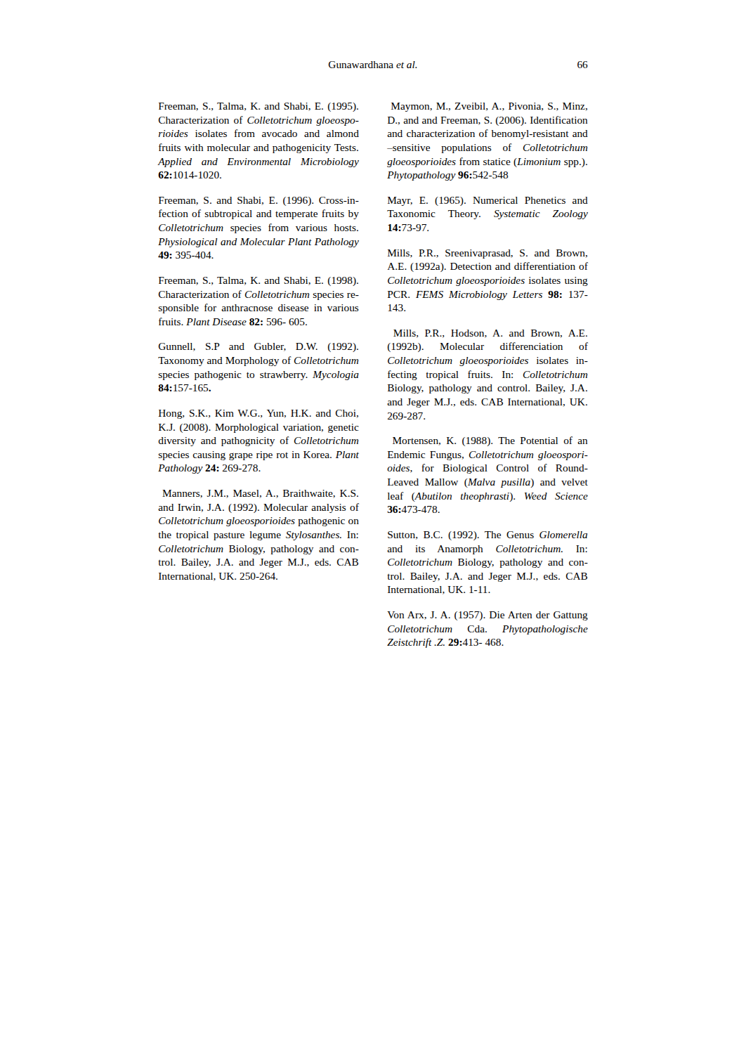Gunawardhana et al. 66
Freeman, S., Talma, K. and Shabi, E. (1995). Characterization of Colletotrichum gloeosporioides isolates from avocado and almond fruits with molecular and pathogenicity Tests. Applied and Environmental Microbiology 62: 1014-1020.
Freeman, S. and Shabi, E. (1996). Cross-infection of subtropical and temperate fruits by Colletotrichum species from various hosts. Physiological and Molecular Plant Pathology 49: 395-404.
Freeman, S., Talma, K. and Shabi, E. (1998). Characterization of Colletotrichum species responsible for anthracnose disease in various fruits. Plant Disease 82: 596- 605.
Gunnell, S.P and Gubler, D.W. (1992). Taxonomy and Morphology of Colletotrichum species pathogenic to strawberry. Mycologia 84: 157-165.
Hong, S.K., Kim W.G., Yun, H.K. and Choi, K.J. (2008). Morphological variation, genetic diversity and pathognicity of Colletotrichum species causing grape ripe rot in Korea. Plant Pathology 24: 269-278.
Manners, J.M., Masel, A., Braithwaite, K.S. and Irwin, J.A. (1992). Molecular analysis of Colletotrichum gloeosporioides pathogenic on the tropical pasture legume Stylosanthes. In: Colletotrichum Biology, pathology and control. Bailey, J.A. and Jeger M.J., eds. CAB International, UK. 250-264.
Maymon, M., Zveibil, A., Pivonia, S., Minz, D., and and Freeman, S. (2006). Identification and characterization of benomyl-resistant and –sensitive populations of Colletotrichum gloeosporioides from statice (Limonium spp.). Phytopathology 96: 542-548
Mayr, E. (1965). Numerical Phenetics and Taxonomic Theory. Systematic Zoology 14: 73-97.
Mills, P.R., Sreenivaprasad, S. and Brown, A.E. (1992a). Detection and differentiation of Colletotrichum gloeosporioides isolates using PCR. FEMS Microbiology Letters 98: 137-143.
Mills, P.R., Hodson, A. and Brown, A.E. (1992b). Molecular differenciation of Colletotrichum gloeosporioides isolates infecting tropical fruits. In: Colletotrichum Biology, pathology and control. Bailey, J.A. and Jeger M.J., eds. CAB International, UK. 269-287.
Mortensen, K. (1988). The Potential of an Endemic Fungus, Colletotrichum gloeosporioides, for Biological Control of Round-Leaved Mallow (Malva pusilla) and velvet leaf (Abutilon theophrasti). Weed Science 36: 473-478.
Sutton, B.C. (1992). The Genus Glomerella and its Anamorph Colletotrichum. In: Colletotrichum Biology, pathology and control. Bailey, J.A. and Jeger M.J., eds. CAB International, UK. 1-11.
Von Arx, J. A. (1957). Die Arten der Gattung Colletotrichum Cda. Phytopathologische Zeistchrift .Z. 29: 413- 468.